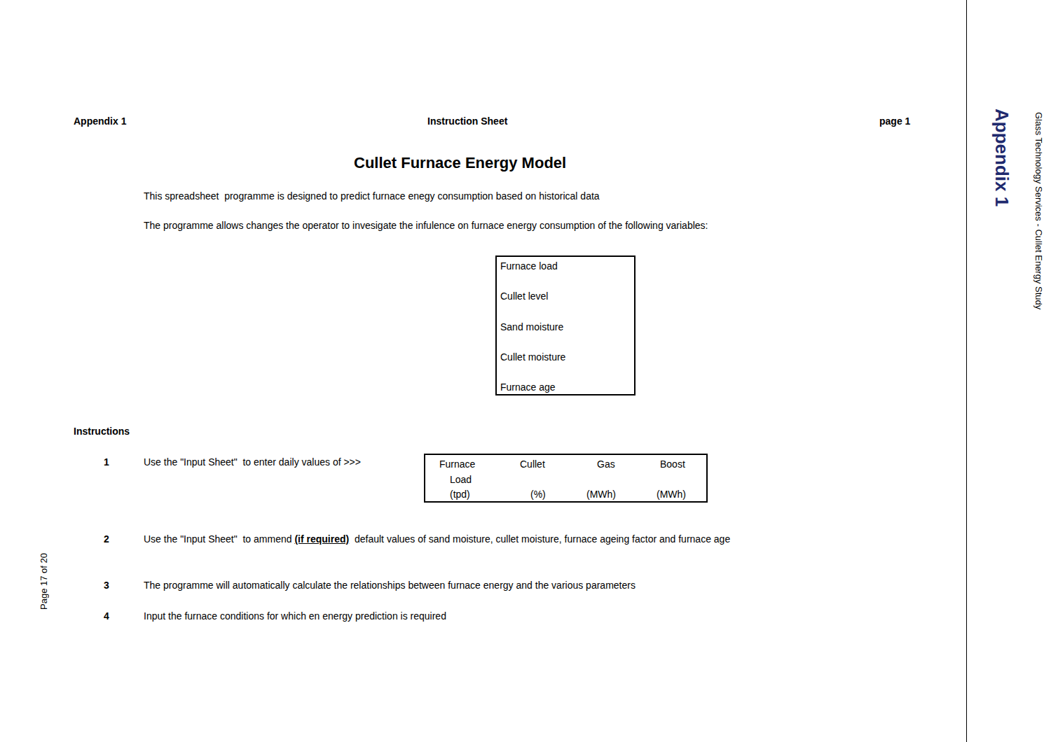Glass Technology Services - Cullet Energy Study
Appendix 1
Page 17 of 20
Appendix 1
Instruction Sheet
page 1
Cullet Furnace Energy Model
This spreadsheet programme is designed to predict furnace enegy consumption based on historical data
The programme allows changes the operator to invesigate the infulence on furnace energy consumption of the following variables:
Furnace load
Cullet level
Sand moisture
Cullet moisture
Furnace age
Instructions
1
Use the "Input Sheet" to enter daily values of >>>
Furnace Load (tpd) Cullet (%) Gas (MWh) Boost (MWh)
2
Use the "Input Sheet" to ammend (if required) default values of sand moisture, cullet moisture, furnace ageing factor and furnace age
3
The programme will automatically calculate the relationships between furnace energy and the various parameters
4
Input the furnace conditions for which en energy prediction is required